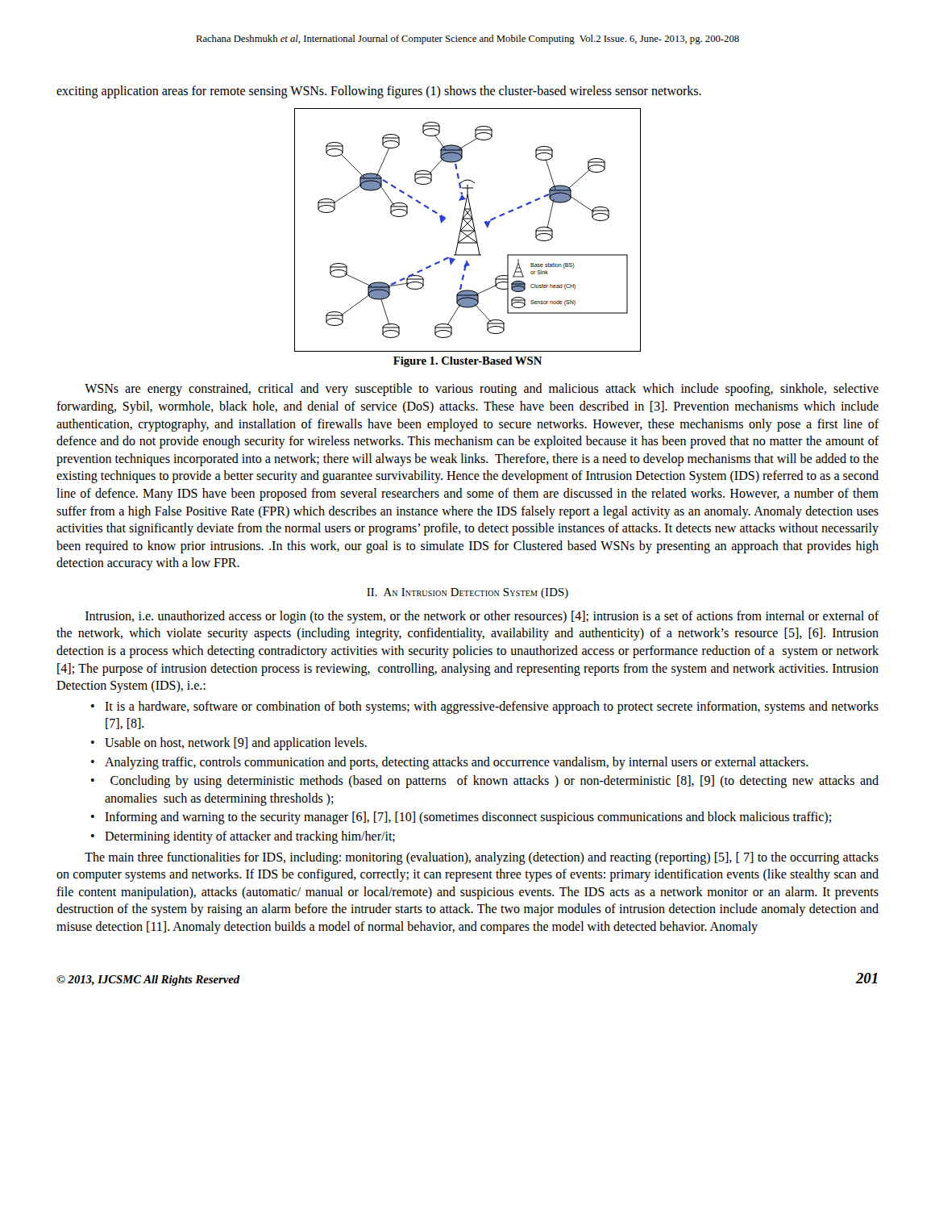Rachana Deshmukh et al, International Journal of Computer Science and Mobile Computing Vol.2 Issue. 6, June- 2013, pg. 200-208
exciting application areas for remote sensing WSNs. Following figures (1) shows the cluster-based wireless sensor networks.
Base station (BS) or Sink Cluster head (CH) Sensor node (SN)
Figure 1. Cluster-Based WSN
WSNs are energy constrained, critical and very susceptible to various routing and malicious attack which include spoofing, sinkhole, selective forwarding, Sybil, wormhole, black hole, and denial of service (DoS) attacks. These have been described in [3]. Prevention mechanisms which include authentication, cryptography, and installation of firewalls have been employed to secure networks. However, these mechanisms only pose a first line of defence and do not provide enough security for wireless networks. This mechanism can be exploited because it has been proved that no matter the amount of prevention techniques incorporated into a network; there will always be weak links. Therefore, there is a need to develop mechanisms that will be added to the existing techniques to provide a better security and guarantee survivability. Hence the development of Intrusion Detection System (IDS) referred to as a second line of defence. Many IDS have been proposed from several researchers and some of them are discussed in the related works. However, a number of them suffer from a high False Positive Rate (FPR) which describes an instance where the IDS falsely report a legal activity as an anomaly. Anomaly detection uses activities that significantly deviate from the normal users or programs’ profile, to detect possible instances of attacks. It detects new attacks without necessarily been required to know prior intrusions. .In this work, our goal is to simulate IDS for Clustered based WSNs by presenting an approach that provides high detection accuracy with a low FPR.
II. An Intrusion Detection System (IDS)
Intrusion, i.e. unauthorized access or login (to the system, or the network or other resources) [4]; intrusion is a set of actions from internal or external of the network, which violate security aspects (including integrity, confidentiality, availability and authenticity) of a network’s resource [5], [6]. Intrusion detection is a process which detecting contradictory activities with security policies to unauthorized access or performance reduction of a system or network [4]; The purpose of intrusion detection process is reviewing, controlling, analysing and representing reports from the system and network activities. Intrusion Detection System (IDS), i.e.:
It is a hardware, software or combination of both systems; with aggressive-defensive approach to protect secrete information, systems and networks [7], [8].
Usable on host, network [9] and application levels.
Analyzing traffic, controls communication and ports, detecting attacks and occurrence vandalism, by internal users or external attackers.
Concluding by using deterministic methods (based on patterns of known attacks ) or non-deterministic [8], [9] (to detecting new attacks and anomalies such as determining thresholds );
Informing and warning to the security manager [6], [7], [10] (sometimes disconnect suspicious communications and block malicious traffic);
Determining identity of attacker and tracking him/her/it;
The main three functionalities for IDS, including: monitoring (evaluation), analyzing (detection) and reacting (reporting) [5], [ 7] to the occurring attacks on computer systems and networks. If IDS be configured, correctly; it can represent three types of events: primary identification events (like stealthy scan and file content manipulation), attacks (automatic/ manual or local/remote) and suspicious events. The IDS acts as a network monitor or an alarm. It prevents destruction of the system by raising an alarm before the intruder starts to attack. The two major modules of intrusion detection include anomaly detection and misuse detection [11]. Anomaly detection builds a model of normal behavior, and compares the model with detected behavior. Anomaly
© 2013, IJCSMC All Rights Reserved
201